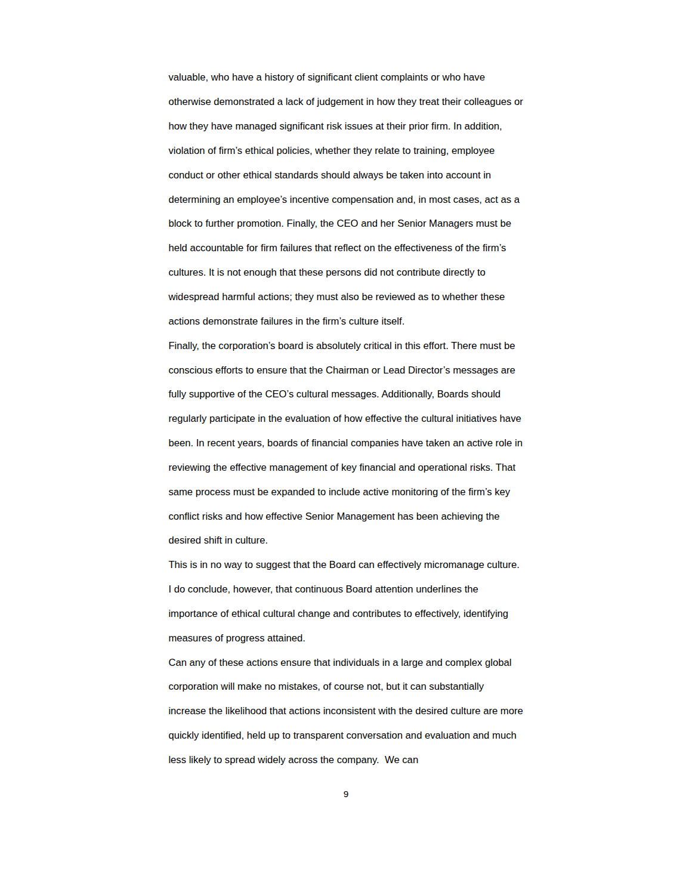valuable, who have a history of significant client complaints or who have otherwise demonstrated a lack of judgement in how they treat their colleagues or how they have managed significant risk issues at their prior firm. In addition, violation of firm’s ethical policies, whether they relate to training, employee conduct or other ethical standards should always be taken into account in determining an employee’s incentive compensation and, in most cases, act as a block to further promotion. Finally, the CEO and her Senior Managers must be held accountable for firm failures that reflect on the effectiveness of the firm’s cultures. It is not enough that these persons did not contribute directly to widespread harmful actions; they must also be reviewed as to whether these actions demonstrate failures in the firm’s culture itself.
Finally, the corporation’s board is absolutely critical in this effort. There must be conscious efforts to ensure that the Chairman or Lead Director’s messages are fully supportive of the CEO’s cultural messages. Additionally, Boards should regularly participate in the evaluation of how effective the cultural initiatives have been. In recent years, boards of financial companies have taken an active role in reviewing the effective management of key financial and operational risks. That same process must be expanded to include active monitoring of the firm’s key conflict risks and how effective Senior Management has been achieving the desired shift in culture.
This is in no way to suggest that the Board can effectively micromanage culture. I do conclude, however, that continuous Board attention underlines the importance of ethical cultural change and contributes to effectively, identifying measures of progress attained.
Can any of these actions ensure that individuals in a large and complex global corporation will make no mistakes, of course not, but it can substantially increase the likelihood that actions inconsistent with the desired culture are more quickly identified, held up to transparent conversation and evaluation and much less likely to spread widely across the company. We can
9